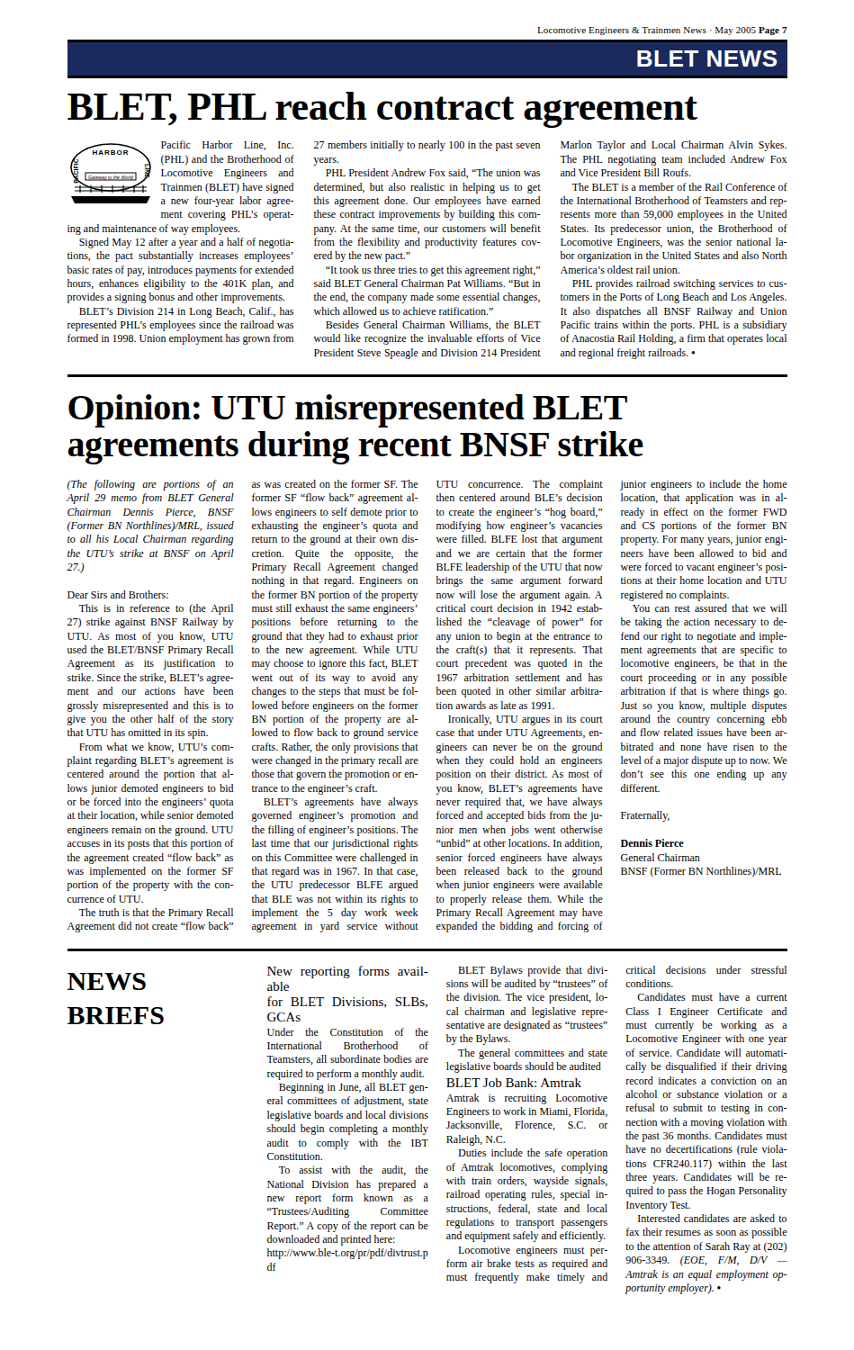Locomotive Engineers & Trainmen News · May 2005 Page 7
BLET NEWS
BLET, PHL reach contract agreement
HARBOR PACIFIC LINE Gateway to the World Pacific Harbor Line, Inc. (PHL) and the Brotherhood of Locomotive Engineers and Trainmen (BLET) have signed a new four-year labor agreement covering PHL’s operating and maintenance of way employees.
Signed May 12 after a year and a half of negotiations, the pact substantially increases employees’ basic rates of pay, introduces payments for extended hours, enhances eligibility to the 401K plan, and provides a signing bonus and other improvements.
BLET’s Division 214 in Long Beach, Calif., has represented PHL’s employees since the railroad was formed in 1998. Union employment has grown from 27 members initially to nearly 100 in the past seven years.
PHL President Andrew Fox said, “The union was determined, but also realistic in helping us to get this agreement done. Our employees have earned these contract improvements by building this company. At the same time, our customers will benefit from the flexibility and productivity features covered by the new pact.”
“It took us three tries to get this agreement right,” said BLET General Chairman Pat Williams. “But in the end, the company made some essential changes, which allowed us to achieve ratification.”
Besides General Chairman Williams, the BLET would like recognize the invaluable efforts of Vice President Steve Speagle and Division 214 President Marlon Taylor and Local Chairman Alvin Sykes. The PHL negotiating team included Andrew Fox and Vice President Bill Roufs.
The BLET is a member of the Rail Conference of the International Brotherhood of Teamsters and represents more than 59,000 employees in the United States. Its predecessor union, the Brotherhood of Locomotive Engineers, was the senior national labor organization in the United States and also North America’s oldest rail union.
PHL provides railroad switching services to customers in the Ports of Long Beach and Los Angeles. It also dispatches all BNSF Railway and Union Pacific trains within the ports. PHL is a subsidiary of Anacostia Rail Holding, a firm that operates local and regional freight railroads. •
Opinion: UTU misrepresented BLET agreements during recent BNSF strike
(The following are portions of an April 29 memo from BLET General Chairman Dennis Pierce, BNSF (Former BN Northlines)/MRL, issued to all his Local Chairman regarding the UTU’s strike at BNSF on April 27.)
Dear Sirs and Brothers:
This is in reference to (the April 27) strike against BNSF Railway by UTU. As most of you know, UTU used the BLET/BNSF Primary Recall Agreement as its justification to strike. Since the strike, BLET’s agreement and our actions have been grossly misrepresented and this is to give you the other half of the story that UTU has omitted in its spin.
From what we know, UTU’s complaint regarding BLET’s agreement is centered around the portion that allows junior demoted engineers to bid or be forced into the engineers’ quota at their location, while senior demoted engineers remain on the ground. UTU accuses in its posts that this portion of the agreement created “flow back” as was implemented on the former SF portion of the property with the concurrence of UTU.
The truth is that the Primary Recall Agreement did not create “flow back” as was created on the former SF. The former SF “flow back” agreement allows engineers to self demote prior to exhausting the engineer’s quota and return to the ground at their own discretion. Quite the opposite, the Primary Recall Agreement changed nothing in that regard. Engineers on the former BN portion of the property must still exhaust the same engineers’ positions before returning to the ground that they had to exhaust prior to the new agreement. While UTU may choose to ignore this fact, BLET went out of its way to avoid any changes to the steps that must be followed before engineers on the former BN portion of the property are allowed to flow back to ground service crafts. Rather, the only provisions that were changed in the primary recall are those that govern the promotion or entrance to the engineer’s craft.
BLET’s agreements have always governed engineer’s promotion and the filling of engineer’s positions. The last time that our jurisdictional rights on this Committee were challenged in that regard was in 1967. In that case, the UTU predecessor BLFE argued that BLE was not within its rights to implement the 5 day work week agreement in yard service without UTU concurrence. The complaint then centered around BLE’s decision to create the engineer’s “hog board,” modifying how engineer’s vacancies were filled. BLFE lost that argument and we are certain that the former BLFE leadership of the UTU that now brings the same argument forward now will lose the argument again. A critical court decision in 1942 established the “cleavage of power” for any union to begin at the entrance to the craft(s) that it represents. That court precedent was quoted in the 1967 arbitration settlement and has been quoted in other similar arbitration awards as late as 1991.
Ironically, UTU argues in its court case that under UTU Agreements, engineers can never be on the ground when they could hold an engineers position on their district. As most of you know, BLET’s agreements have never required that, we have always forced and accepted bids from the junior men when jobs went otherwise “unbid” at other locations. In addition, senior forced engineers have always been released back to the ground when junior engineers were available to properly release them. While the Primary Recall Agreement may have expanded the bidding and forcing of junior engineers to include the home location, that application was in already in effect on the former FWD and CS portions of the former BN property. For many years, junior engineers have been allowed to bid and were forced to vacant engineer’s positions at their home location and UTU registered no complaints.
You can rest assured that we will be taking the action necessary to defend our right to negotiate and implement agreements that are specific to locomotive engineers, be that in the court proceeding or in any possible arbitration if that is where things go. Just so you know, multiple disputes around the country concerning ebb and flow related issues have been arbitrated and none have risen to the level of a major dispute up to now. We don’t see this one ending up any different.
Fraternally,
Dennis Pierce
General Chairman
BNSF (Former BN Northlines)/MRL
NEWS BRIEFS
New reporting forms available
for BLET Divisions, SLBs, GCAs
Under the Constitution of the International Brotherhood of Teamsters, all subordinate bodies are required to perform a monthly audit.
Beginning in June, all BLET general committees of adjustment, state legislative boards and local divisions should begin completing a monthly audit to comply with the IBT Constitution.
To assist with the audit, the National Division has prepared a new report form known as a “Trustees/Auditing Committee Report.” A copy of the report can be downloaded and printed here:
http://www.ble-t.org/pr/pdf/divtrust.pdf
BLET Bylaws provide that divisions will be audited by “trustees” of the division. The vice president, local chairman and legislative representative are designated as “trustees” by the Bylaws.
The general committees and state legislative boards should be audited
BLET Job Bank: Amtrak
Amtrak is recruiting Locomotive Engineers to work in Miami, Florida, Jacksonville, Florence, S.C. or Raleigh, N.C.
Duties include the safe operation of Amtrak locomotives, complying with train orders, wayside signals, railroad operating rules, special instructions, federal, state and local regulations to transport passengers and equipment safely and efficiently.
Locomotive engineers must perform air brake tests as required and must frequently make timely and critical decisions under stressful conditions.
Candidates must have a current Class I Engineer Certificate and must currently be working as a Locomotive Engineer with one year of service. Candidate will automatically be disqualified if their driving record indicates a conviction on an alcohol or substance violation or a refusal to submit to testing in connection with a moving violation with the past 36 months. Candidates must have no decertifications (rule violations CFR240.117) within the last three years. Candidates will be required to pass the Hogan Personality Inventory Test.
Interested candidates are asked to fax their resumes as soon as possible to the attention of Sarah Ray at (202) 906-3349. (EOE, F/M, D/V — Amtrak is an equal employment opportunity employer). •